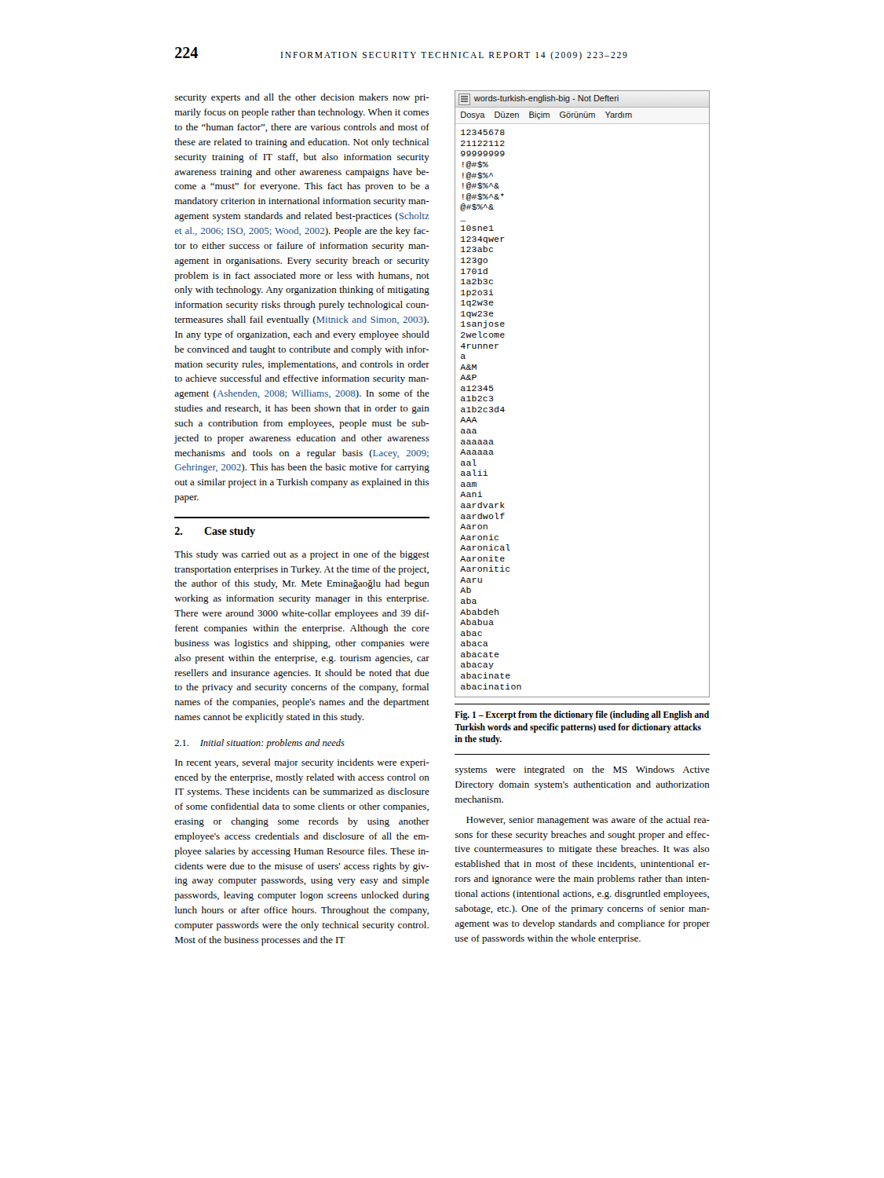224
Information Security Technical Report 14 (2009) 223–229
security experts and all the other decision makers now primarily focus on people rather than technology. When it comes to the “human factor”, there are various controls and most of these are related to training and education. Not only technical security training of IT staff, but also information security awareness training and other awareness campaigns have become a “must” for everyone. This fact has proven to be a mandatory criterion in international information security management system standards and related best-practices (Scholtz et al., 2006; ISO, 2005; Wood, 2002). People are the key factor to either success or failure of information security management in organisations. Every security breach or security problem is in fact associated more or less with humans, not only with technology. Any organization thinking of mitigating information security risks through purely technological countermeasures shall fail eventually (Mitnick and Simon, 2003). In any type of organization, each and every employee should be convinced and taught to contribute and comply with information security rules, implementations, and controls in order to achieve successful and effective information security management (Ashenden, 2008; Williams, 2008). In some of the studies and research, it has been shown that in order to gain such a contribution from employees, people must be subjected to proper awareness education and other awareness mechanisms and tools on a regular basis (Lacey, 2009; Gehringer, 2002). This has been the basic motive for carrying out a similar project in a Turkish company as explained in this paper.
2. Case study
This study was carried out as a project in one of the biggest transportation enterprises in Turkey. At the time of the project, the author of this study, Mr. Mete Eminağaoğlu had begun working as information security manager in this enterprise. There were around 3000 white-collar employees and 39 different companies within the enterprise. Although the core business was logistics and shipping, other companies were also present within the enterprise, e.g. tourism agencies, car resellers and insurance agencies. It should be noted that due to the privacy and security concerns of the company, formal names of the companies, people's names and the department names cannot be explicitly stated in this study.
2.1. Initial situation: problems and needs
In recent years, several major security incidents were experienced by the enterprise, mostly related with access control on IT systems. These incidents can be summarized as disclosure of some confidential data to some clients or other companies, erasing or changing some records by using another employee's access credentials and disclosure of all the employee salaries by accessing Human Resource files. These incidents were due to the misuse of users' access rights by giving away computer passwords, using very easy and simple passwords, leaving computer logon screens unlocked during lunch hours or after office hours. Throughout the company, computer passwords were the only technical security control. Most of the business processes and the IT
words-turkish-english-big - Not Defteri
Dosya Düzen Biçim Görünüm Yardım
12345678 21122112 99999999 !@#$% !@#$%^ !@#$%^& !@#$%^&* @#$%^& _ 10sne1 1234qwer 123abc 123go 1701d 1a2b3c 1p2o3i 1q2w3e 1qw23e 1sanjose 2welcome 4runner a A&M A&P a12345 a1b2c3 a1b2c3d4 AAA aaa aaaaaa Aaaaaa aal aalii aam Aani aardvark aardwolf Aaron Aaronic Aaronical Aaronite Aaronitic Aaru Ab aba Ababdeh Ababua abac abaca abacate abacay abacinate abacination
Fig. 1 – Excerpt from the dictionary file (including all English and Turkish words and specific patterns) used for dictionary attacks in the study.
systems were integrated on the MS Windows Active Directory domain system's authentication and authorization mechanism.
However, senior management was aware of the actual reasons for these security breaches and sought proper and effective countermeasures to mitigate these breaches. It was also established that in most of these incidents, unintentional errors and ignorance were the main problems rather than intentional actions (intentional actions, e.g. disgruntled employees, sabotage, etc.). One of the primary concerns of senior management was to develop standards and compliance for proper use of passwords within the whole enterprise.